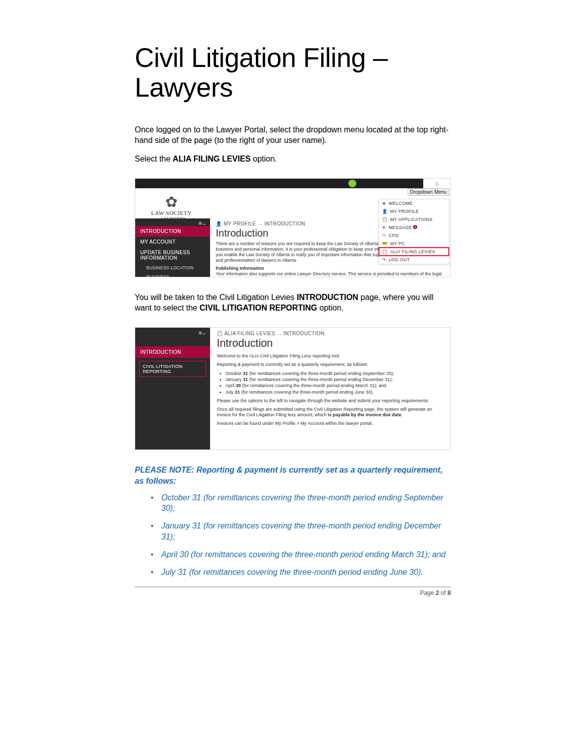Civil Litigation Filing – Lawyers
Once logged on to the Lawyer Portal, select the dropdown menu located at the top right-hand side of the page (to the right of your user name).
Select the ALIA FILING LEVIES option.
⌂
Dropdown Menu
✿
LAW SOCIETYof ALBERTA
✉ CONTACT US
★WELCOME
👤MY PROFILE
📋MY APPLICATIONS
✈MESSAGE1
☉CPD
💳MY PC
📋ALIA FILING LEVIES
↷LOG OUT
≡←
INTRODUCTION
MY ACCOUNT
UPDATE BUSINESS INFORMATION
BUSINESS LOCATION
BUSINESS TELEPHONE/EMAIL
👤 MY PROFILE → INTRODUCTION
Introduction
There are a number of reasons you are required to keep the Law Society of Alberta informed of any changes to your business and personal information. It is your professional obligation to keep your information current. In doing so, you enable the Law Society of Alberta to notify you of important information that supports your ongoing competence and professionalism of lawyers in Alberta.
Publishing Information
Your information also supports our online Lawyer Directory service. This service is provided to members of the legal profession and the public to search for individual lawyers they may wish to contact on a professional basis or to verify their status. The information is not to be used for any commercial, marketing or fundraising purposes.
You will be taken to the Civil Litigation Levies INTRODUCTION page, where you will want to select the CIVIL LITIGATION REPORTING option.
≡←
INTRODUCTION
CIVIL LITIGATION REPORTING
📋 ALIA FILING LEVIES → INTRODUCTION
Introduction
Welcome to the ALIA Civil Litigation Filing Levy reporting tool.
Reporting & payment is currently set as a quarterly requirement, as follows:
October 31 (for remittances covering the three-month period ending September 30);
January 31 (for remittances covering the three-month period ending December 31);
April 30 (for remittances covering the three-month period ending March 31); and
July 31 (for remittances covering the three-month period ending June 30).
Please use the options to the left to navigate through the website and submit your reporting requirements.
Once all required filings are submitted using the Civil Litigation Reporting page, the system will generate an invoice for the Civil Litigation Filing levy amount, which is payable by the invoice due date.
Invoices can be found under My Profile > My Account within the lawyer portal.
PLEASE NOTE: Reporting & payment is currently set as a quarterly requirement, as follows:
October 31 (for remittances covering the three-month period ending September 30);
January 31 (for remittances covering the three-month period ending December 31);
April 30 (for remittances covering the three-month period ending March 31); and
July 31 (for remittances covering the three-month period ending June 30).
Page 2 of 8